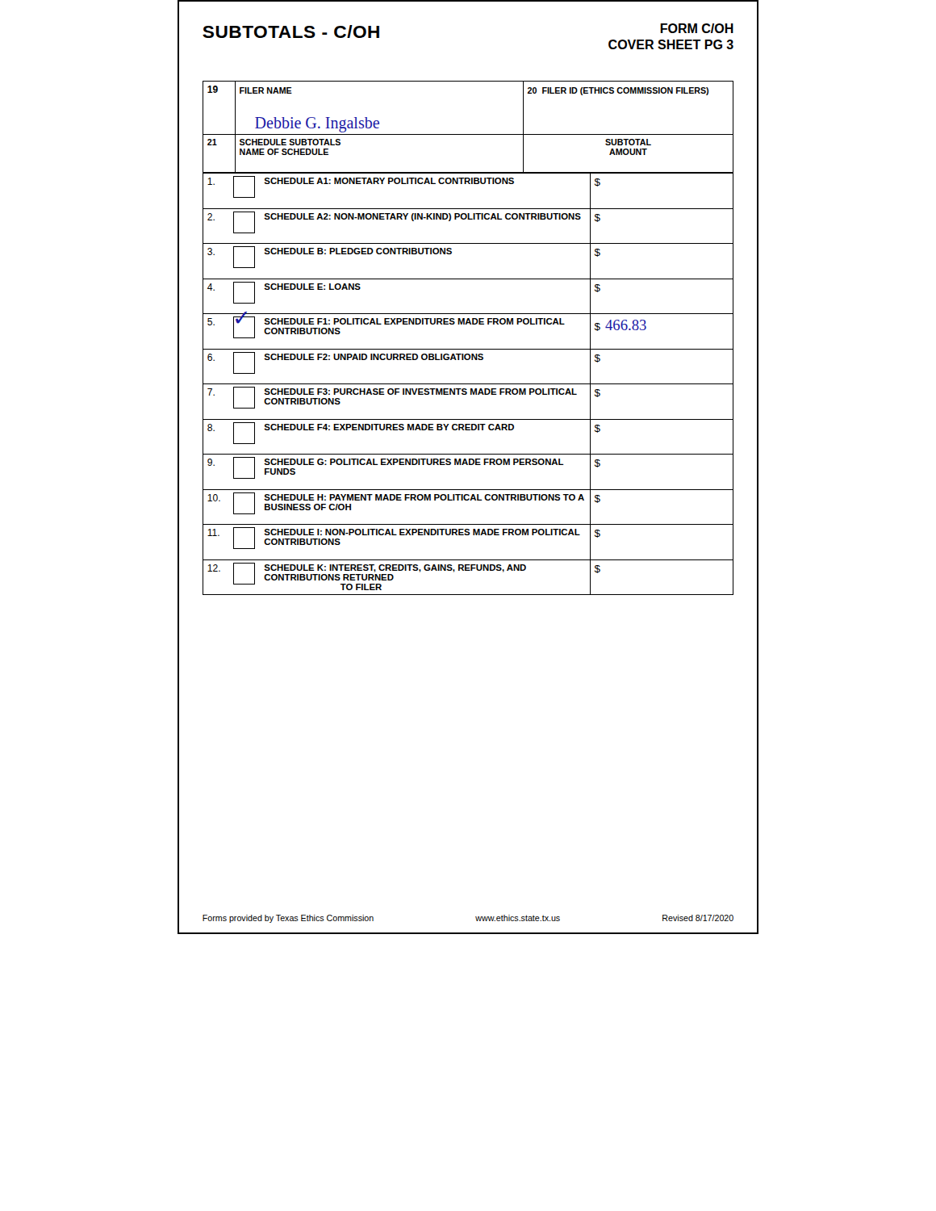SUBTOTALS - C/OH
FORM C/OH
COVER SHEET PG 3
| 19 | FILER NAME Debbie G. Ingalsbe | 20 Filer ID (Ethics Commission Filers) |
| 21 | SCHEDULE SUBTOTALS NAME OF SCHEDULE | SUBTOTAL AMOUNT |
| 1. | | SCHEDULE A1: MONETARY POLITICAL CONTRIBUTIONS | $ |
| 2. | | SCHEDULE A2: NON-MONETARY (IN-KIND) POLITICAL CONTRIBUTIONS | $ |
| 3. | | SCHEDULE B: PLEDGED CONTRIBUTIONS | $ |
| 4. | | SCHEDULE E: LOANS | $ |
| 5. | ✓ | SCHEDULE F1: POLITICAL EXPENDITURES MADE FROM POLITICAL CONTRIBUTIONS | $ 466.83 |
| 6. | | SCHEDULE F2: UNPAID INCURRED OBLIGATIONS | $ |
| 7. | | SCHEDULE F3: PURCHASE OF INVESTMENTS MADE FROM POLITICAL CONTRIBUTIONS | $ |
| 8. | | SCHEDULE F4: EXPENDITURES MADE BY CREDIT CARD | $ |
| 9. | | SCHEDULE G: POLITICAL EXPENDITURES MADE FROM PERSONAL FUNDS | $ |
| 10. | | SCHEDULE H: PAYMENT MADE FROM POLITICAL CONTRIBUTIONS TO A BUSINESS OF C/OH | $ |
| 11. | | SCHEDULE I: NON-POLITICAL EXPENDITURES MADE FROM POLITICAL CONTRIBUTIONS | $ |
| 12. | | SCHEDULE K: INTEREST, CREDITS, GAINS, REFUNDS, AND CONTRIBUTIONS RETURNED TO FILER | $ |
Forms provided by Texas Ethics Commission
www.ethics.state.tx.us
Revised 8/17/2020